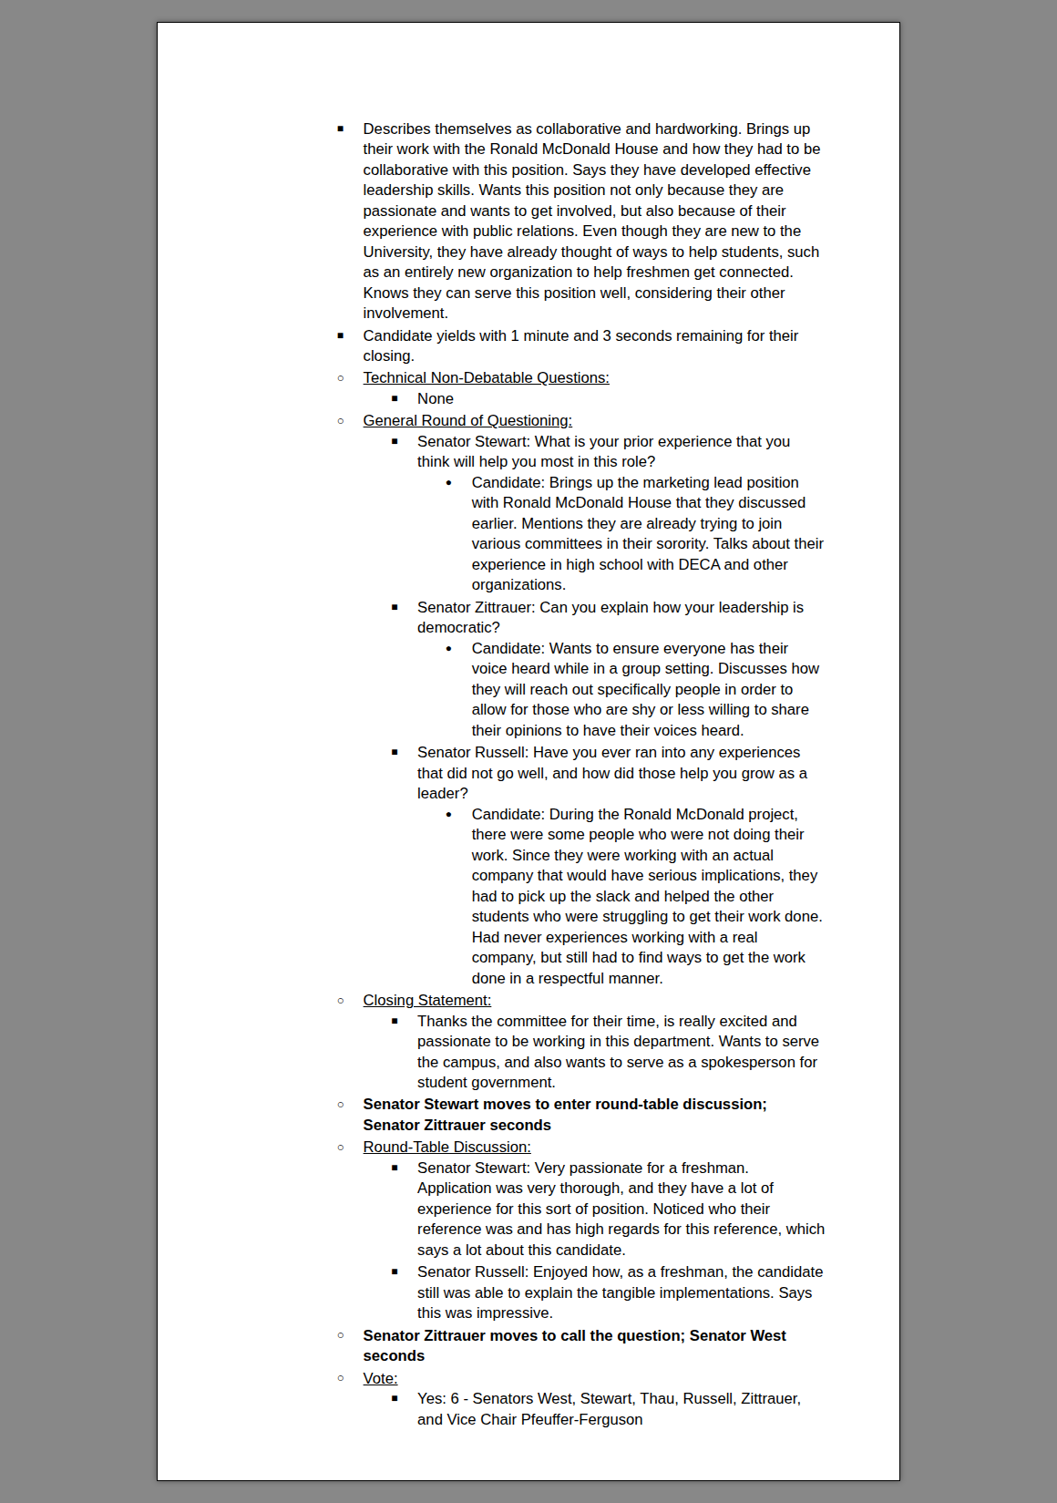Describes themselves as collaborative and hardworking. Brings up their work with the Ronald McDonald House and how they had to be collaborative with this position. Says they have developed effective leadership skills. Wants this position not only because they are passionate and wants to get involved, but also because of their experience with public relations. Even though they are new to the University, they have already thought of ways to help students, such as an entirely new organization to help freshmen get connected. Knows they can serve this position well, considering their other involvement.
Candidate yields with 1 minute and 3 seconds remaining for their closing.
Technical Non-Debatable Questions:
None
General Round of Questioning:
Senator Stewart: What is your prior experience that you think will help you most in this role?
Candidate: Brings up the marketing lead position with Ronald McDonald House that they discussed earlier. Mentions they are already trying to join various committees in their sorority. Talks about their experience in high school with DECA and other organizations.
Senator Zittrauer: Can you explain how your leadership is democratic?
Candidate: Wants to ensure everyone has their voice heard while in a group setting. Discusses how they will reach out specifically people in order to allow for those who are shy or less willing to share their opinions to have their voices heard.
Senator Russell: Have you ever ran into any experiences that did not go well, and how did those help you grow as a leader?
Candidate: During the Ronald McDonald project, there were some people who were not doing their work. Since they were working with an actual company that would have serious implications, they had to pick up the slack and helped the other students who were struggling to get their work done. Had never experiences working with a real company, but still had to find ways to get the work done in a respectful manner.
Closing Statement:
Thanks the committee for their time, is really excited and passionate to be working in this department. Wants to serve the campus, and also wants to serve as a spokesperson for student government.
Senator Stewart moves to enter round-table discussion; Senator Zittrauer seconds
Round-Table Discussion:
Senator Stewart: Very passionate for a freshman. Application was very thorough, and they have a lot of experience for this sort of position. Noticed who their reference was and has high regards for this reference, which says a lot about this candidate.
Senator Russell: Enjoyed how, as a freshman, the candidate still was able to explain the tangible implementations. Says this was impressive.
Senator Zittrauer moves to call the question; Senator West seconds
Vote:
Yes: 6 - Senators West, Stewart, Thau, Russell, Zittrauer, and Vice Chair Pfeuffer-Ferguson